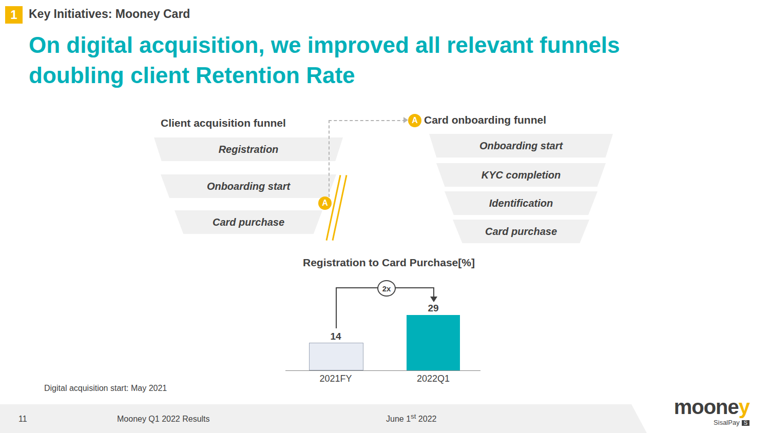1
Key Initiatives: Mooney Card
On digital acquisition, we improved all relevant funnels doubling client Retention Rate
Client acquisition funnel
Card onboarding funnel
Registration
Onboarding start
Card purchase
Onboarding start
KYC completion
Identification
Card purchase
A
A
Registration to Card Purchase[%]
2x
14
29
2021FY
2022Q1
Digital acquisition start: May 2021
11
Mooney Q1 2022 Results
June 1st 2022
mooney
SisalPayS